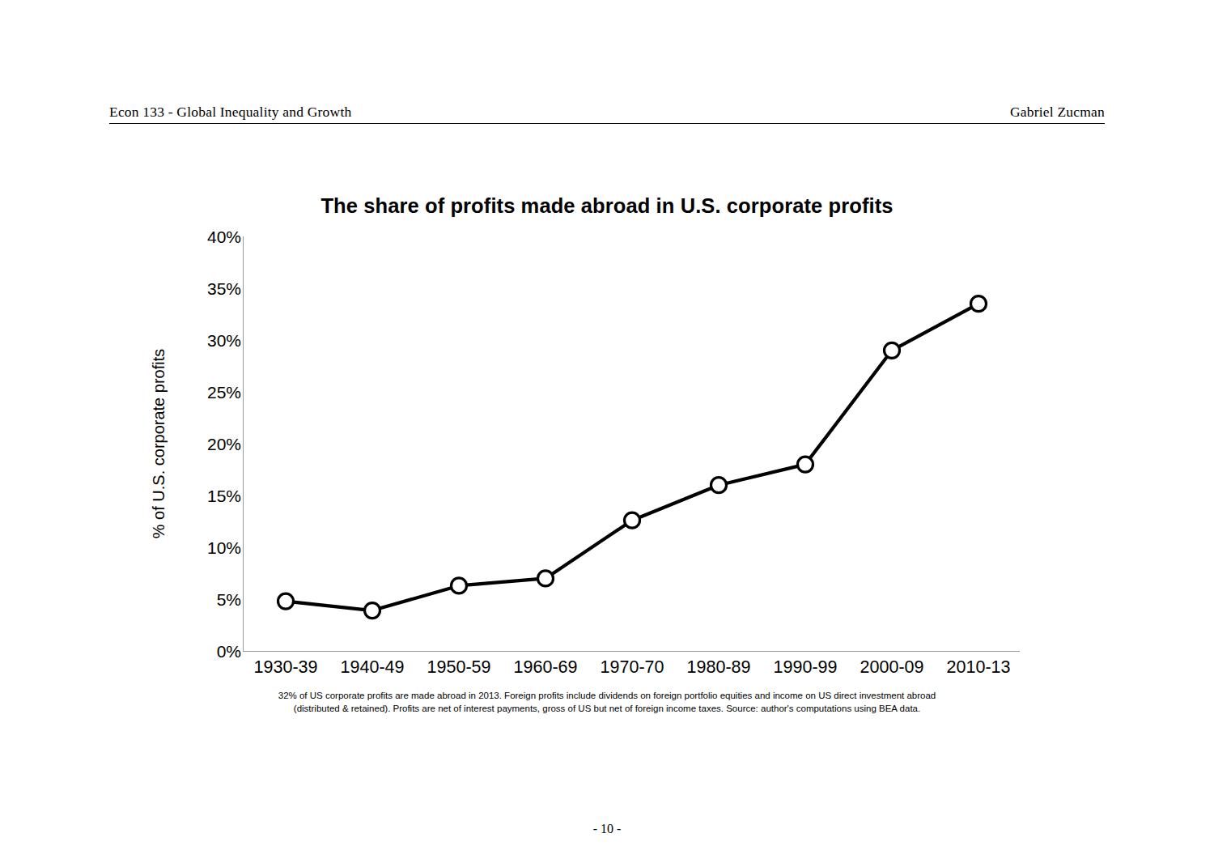Econ 133 - Global Inequality and Growth
Gabriel Zucman
The share of profits made abroad in U.S. corporate profits
40%
35%
30%
25%
20%
15%
10%
5%
0%
% of U.S. corporate profits
1930-39
1940-49
1950-59
1960-69
1970-70
1980-89
1990-99
2000-09
2010-13
32% of US corporate profits are made abroad in 2013. Foreign profits include dividends on foreign portfolio equities and income on US direct investment abroad
(distributed & retained). Profits are net of interest payments, gross of US but net of foreign income taxes. Source: author's computations using BEA data.
- 10 -